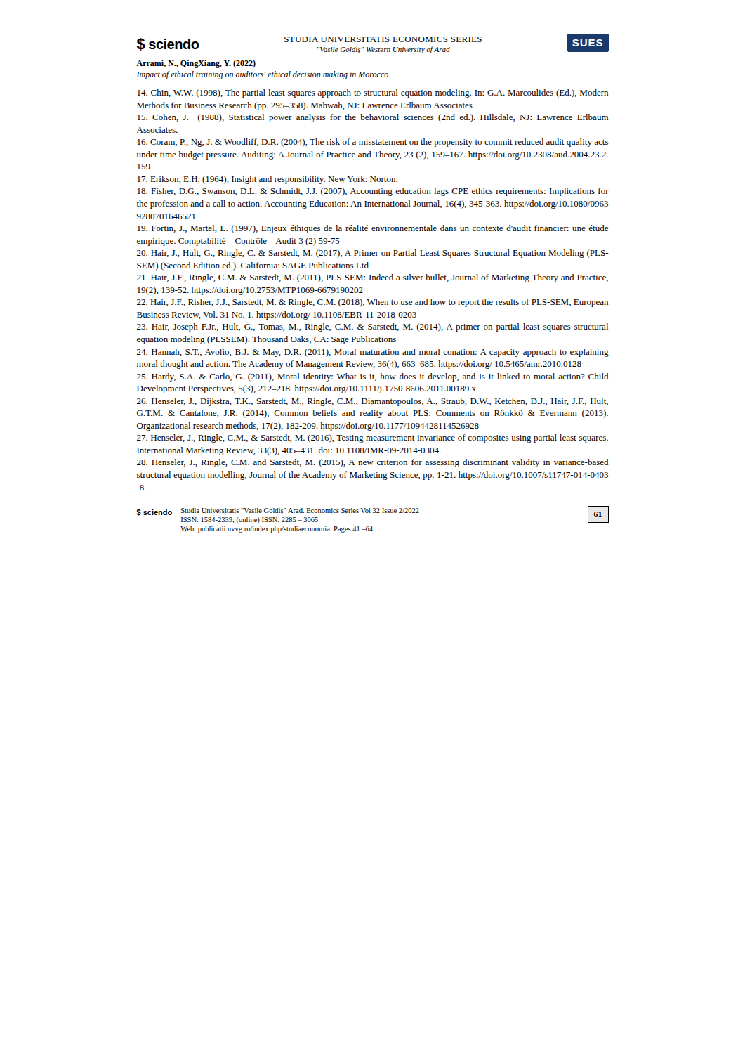$ sciendo
STUDIA UNIVERSITATIS ECONOMICS SERIES
"Vasile Goldiş" Western University of Arad
SUES
Arrami, N., QingXiang, Y. (2022)
Impact of ethical training on auditors' ethical decision making in Morocco
14. Chin, W.W. (1998), The partial least squares approach to structural equation modeling. In: G.A. Marcoulides (Ed.), Modern Methods for Business Research (pp. 295–358). Mahwah, NJ: Lawrence Erlbaum Associates
15. Cohen, J. (1988), Statistical power analysis for the behavioral sciences (2nd ed.). Hillsdale, NJ: Lawrence Erlbaum Associates.
16. Coram, P., Ng, J. & Woodliff, D.R. (2004), The risk of a misstatement on the propensity to commit reduced audit quality acts under time budget pressure. Auditing: A Journal of Practice and Theory, 23 (2), 159–167. https://doi.org/10.2308/aud.2004.23.2.159
17. Erikson, E.H. (1964), Insight and responsibility. New York: Norton.
18. Fisher, D.G., Swanson, D.L. & Schmidt, J.J. (2007), Accounting education lags CPE ethics requirements: Implications for the profession and a call to action. Accounting Education: An International Journal, 16(4), 345-363. https://doi.org/10.1080/09639280701646521
19. Fortin, J., Martel, L. (1997), Enjeux éthiques de la réalité environnementale dans un contexte d'audit financier: une étude empirique. Comptabilité – Contrôle – Audit 3 (2) 59-75
20. Hair, J., Hult, G., Ringle, C. & Sarstedt, M. (2017), A Primer on Partial Least Squares Structural Equation Modeling (PLS-SEM) (Second Edition ed.). California: SAGE Publications Ltd
21. Hair, J.F., Ringle, C.M. & Sarstedt, M. (2011), PLS-SEM: Indeed a silver bullet, Journal of Marketing Theory and Practice, 19(2), 139-52. https://doi.org/10.2753/MTP1069-6679190202
22. Hair, J.F., Risher, J.J., Sarstedt, M. & Ringle, C.M. (2018), When to use and how to report the results of PLS-SEM, European Business Review, Vol. 31 No. 1. https://doi.org/ 10.1108/EBR-11-2018-0203
23. Hair, Joseph F.Jr., Hult, G., Tomas, M., Ringle, C.M. & Sarstedt, M. (2014), A primer on partial least squares structural equation modeling (PLSSEM). Thousand Oaks, CA: Sage Publications
24. Hannah, S.T., Avolio, B.J. & May, D.R. (2011), Moral maturation and moral conation: A capacity approach to explaining moral thought and action. The Academy of Management Review, 36(4), 663–685. https://doi.org/ 10.5465/amr.2010.0128
25. Hardy, S.A. & Carlo, G. (2011), Moral identity: What is it, how does it develop, and is it linked to moral action? Child Development Perspectives, 5(3), 212–218. https://doi.org/10.1111/j.1750-8606.2011.00189.x
26. Henseler, J., Dijkstra, T.K., Sarstedt, M., Ringle, C.M., Diamantopoulos, A., Straub, D.W., Ketchen, D.J., Hair, J.F., Hult, G.T.M. & Cantalone, J.R. (2014), Common beliefs and reality about PLS: Comments on Rönkkö & Evermann (2013). Organizational research methods, 17(2), 182-209. https://doi.org/10.1177/1094428114526928
27. Henseler, J., Ringle, C.M., & Sarstedt, M. (2016), Testing measurement invariance of composites using partial least squares. International Marketing Review, 33(3), 405–431. doi: 10.1108/IMR-09-2014-0304.
28. Henseler, J., Ringle, C.M. and Sarstedt, M. (2015), A new criterion for assessing discriminant validity in variance-based structural equation modelling, Journal of the Academy of Marketing Science, pp. 1-21. https://doi.org/10.1007/s11747-014-0403-8
$ sciendo
Studia Universitatis "Vasile Goldiş" Arad. Economics Series Vol 32 Issue 2/2022
ISSN: 1584-2339; (online) ISSN: 2285 – 3065
Web: publicatii.uvvg.ro/index.php/studiaeconomia. Pages 41 –64
61